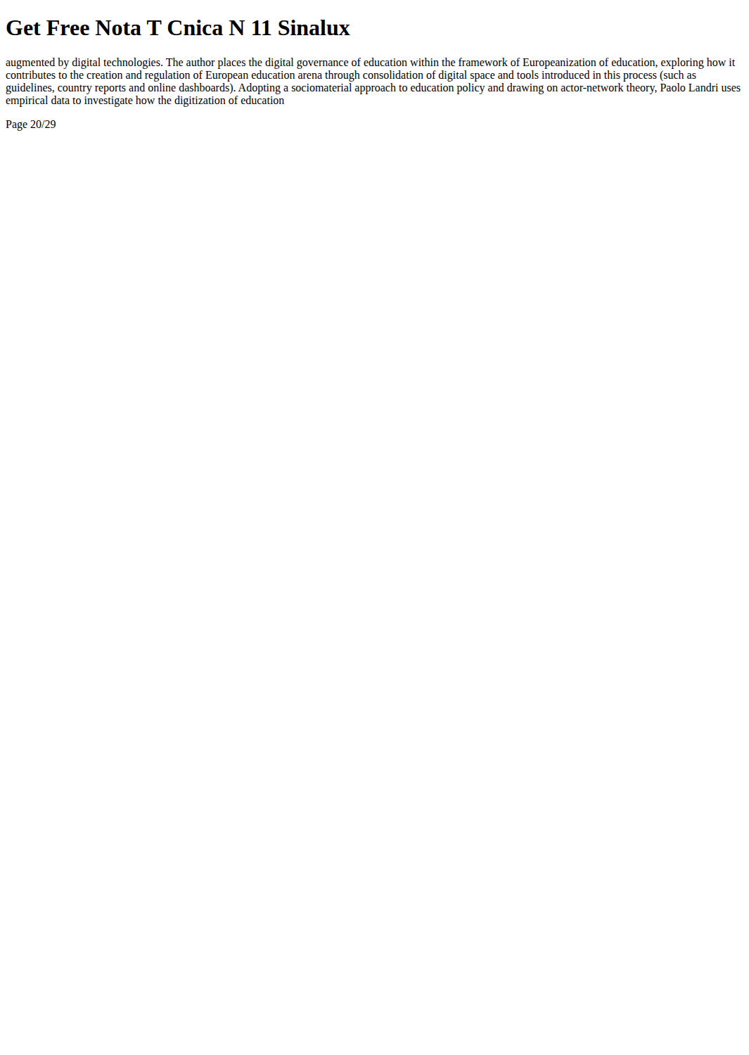Get Free Nota T Cnica N 11 Sinalux
augmented by digital technologies. The author places the digital governance of education within the framework of Europeanization of education, exploring how it contributes to the creation and regulation of European education arena through consolidation of digital space and tools introduced in this process (such as guidelines, country reports and online dashboards). Adopting a sociomaterial approach to education policy and drawing on actor-network theory, Paolo Landri uses empirical data to investigate how the digitization of education
Page 20/29